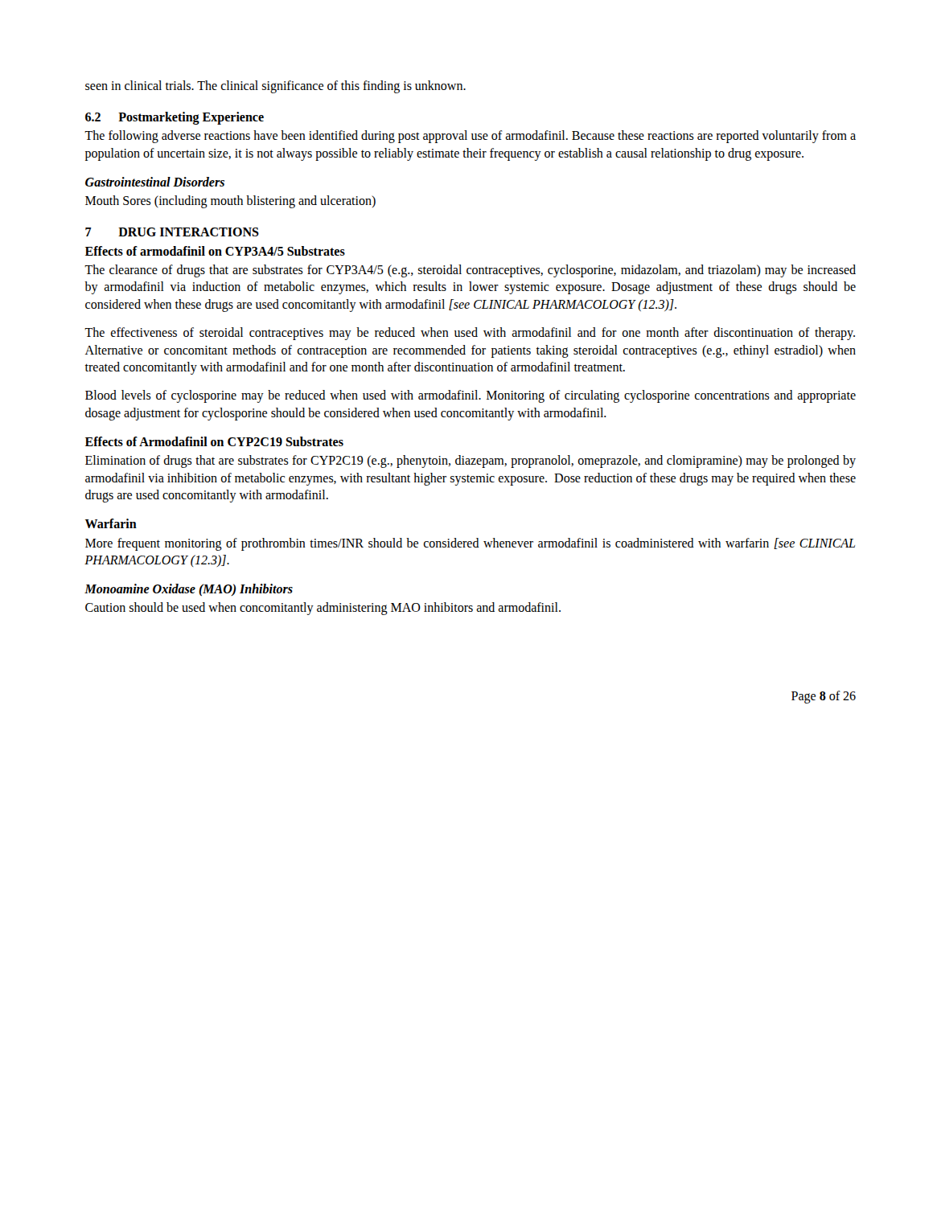seen in clinical trials. The clinical significance of this finding is unknown.
6.2 Postmarketing Experience
The following adverse reactions have been identified during post approval use of armodafinil. Because these reactions are reported voluntarily from a population of uncertain size, it is not always possible to reliably estimate their frequency or establish a causal relationship to drug exposure.
Gastrointestinal Disorders
Mouth Sores (including mouth blistering and ulceration)
7 DRUG INTERACTIONS
Effects of armodafinil on CYP3A4/5 Substrates
The clearance of drugs that are substrates for CYP3A4/5 (e.g., steroidal contraceptives, cyclosporine, midazolam, and triazolam) may be increased by armodafinil via induction of metabolic enzymes, which results in lower systemic exposure. Dosage adjustment of these drugs should be considered when these drugs are used concomitantly with armodafinil [see CLINICAL PHARMACOLOGY (12.3)].
The effectiveness of steroidal contraceptives may be reduced when used with armodafinil and for one month after discontinuation of therapy. Alternative or concomitant methods of contraception are recommended for patients taking steroidal contraceptives (e.g., ethinyl estradiol) when treated concomitantly with armodafinil and for one month after discontinuation of armodafinil treatment.
Blood levels of cyclosporine may be reduced when used with armodafinil. Monitoring of circulating cyclosporine concentrations and appropriate dosage adjustment for cyclosporine should be considered when used concomitantly with armodafinil.
Effects of Armodafinil on CYP2C19 Substrates
Elimination of drugs that are substrates for CYP2C19 (e.g., phenytoin, diazepam, propranolol, omeprazole, and clomipramine) may be prolonged by armodafinil via inhibition of metabolic enzymes, with resultant higher systemic exposure. Dose reduction of these drugs may be required when these drugs are used concomitantly with armodafinil.
Warfarin
More frequent monitoring of prothrombin times/INR should be considered whenever armodafinil is coadministered with warfarin [see CLINICAL PHARMACOLOGY (12.3)].
Monoamine Oxidase (MAO) Inhibitors
Caution should be used when concomitantly administering MAO inhibitors and armodafinil.
Page 8 of 26